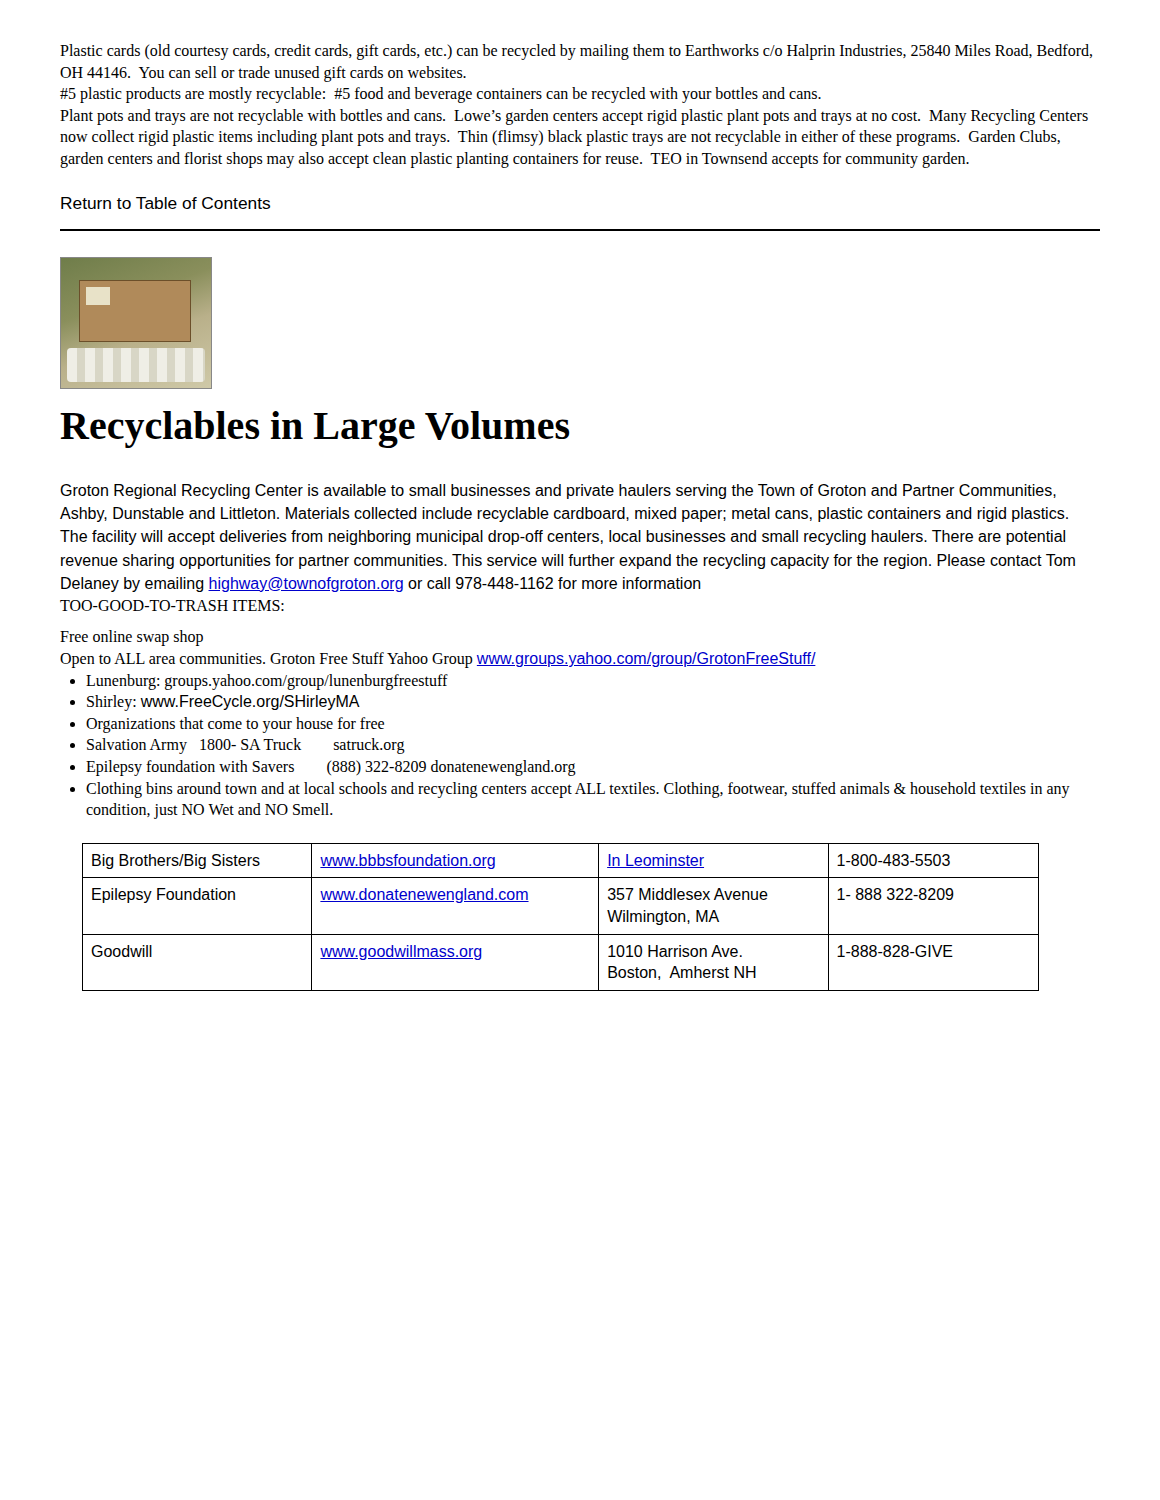Plastic cards (old courtesy cards, credit cards, gift cards, etc.) can be recycled by mailing them to Earthworks c/o Halprin Industries, 25840 Miles Road, Bedford, OH 44146. You can sell or trade unused gift cards on websites.
#5 plastic products are mostly recyclable: #5 food and beverage containers can be recycled with your bottles and cans.
Plant pots and trays are not recyclable with bottles and cans. Lowe’s garden centers accept rigid plastic plant pots and trays at no cost. Many Recycling Centers now collect rigid plastic items including plant pots and trays. Thin (flimsy) black plastic trays are not recyclable in either of these programs. Garden Clubs, garden centers and florist shops may also accept clean plastic planting containers for reuse. TEO in Townsend accepts for community garden.
Return to Table of Contents
Recyclables in Large Volumes
Groton Regional Recycling Center is available to small businesses and private haulers serving the Town of Groton and Partner Communities, Ashby, Dunstable and Littleton. Materials collected include recyclable cardboard, mixed paper; metal cans, plastic containers and rigid plastics. The facility will accept deliveries from neighboring municipal drop-off centers, local businesses and small recycling haulers. There are potential revenue sharing opportunities for partner communities. This service will further expand the recycling capacity for the region. Please contact Tom Delaney by emailing highway@townofgroton.org or call 978-448-1162 for more information
TOO-GOOD-TO-TRASH ITEMS:
Free online swap shop
Open to ALL area communities. Groton Free Stuff Yahoo Group www.groups.yahoo.com/group/GrotonFreeStuff/
Lunenburg: groups.yahoo.com/group/lunenburgfreestuff
Shirley: www.FreeCycle.org/SHirleyMA
Organizations that come to your house for free
Salvation Army 1800- SA Truck satruck.org
Epilepsy foundation with Savers (888) 322-8209 donatenewengland.org
Clothing bins around town and at local schools and recycling centers accept ALL textiles. Clothing, footwear, stuffed animals & household textiles in any condition, just NO Wet and NO Smell.
| Big Brothers/Big Sisters | www.bbbsfoundation.org | In Leominster | 1-800-483-5503 |
| Epilepsy Foundation | www.donatenewengland.com | 357 Middlesex Avenue Wilmington, MA | 1- 888 322-8209 |
| Goodwill | www.goodwillmass.org | 1010 Harrison Ave. Boston, Amherst NH | 1-888-828-GIVE |